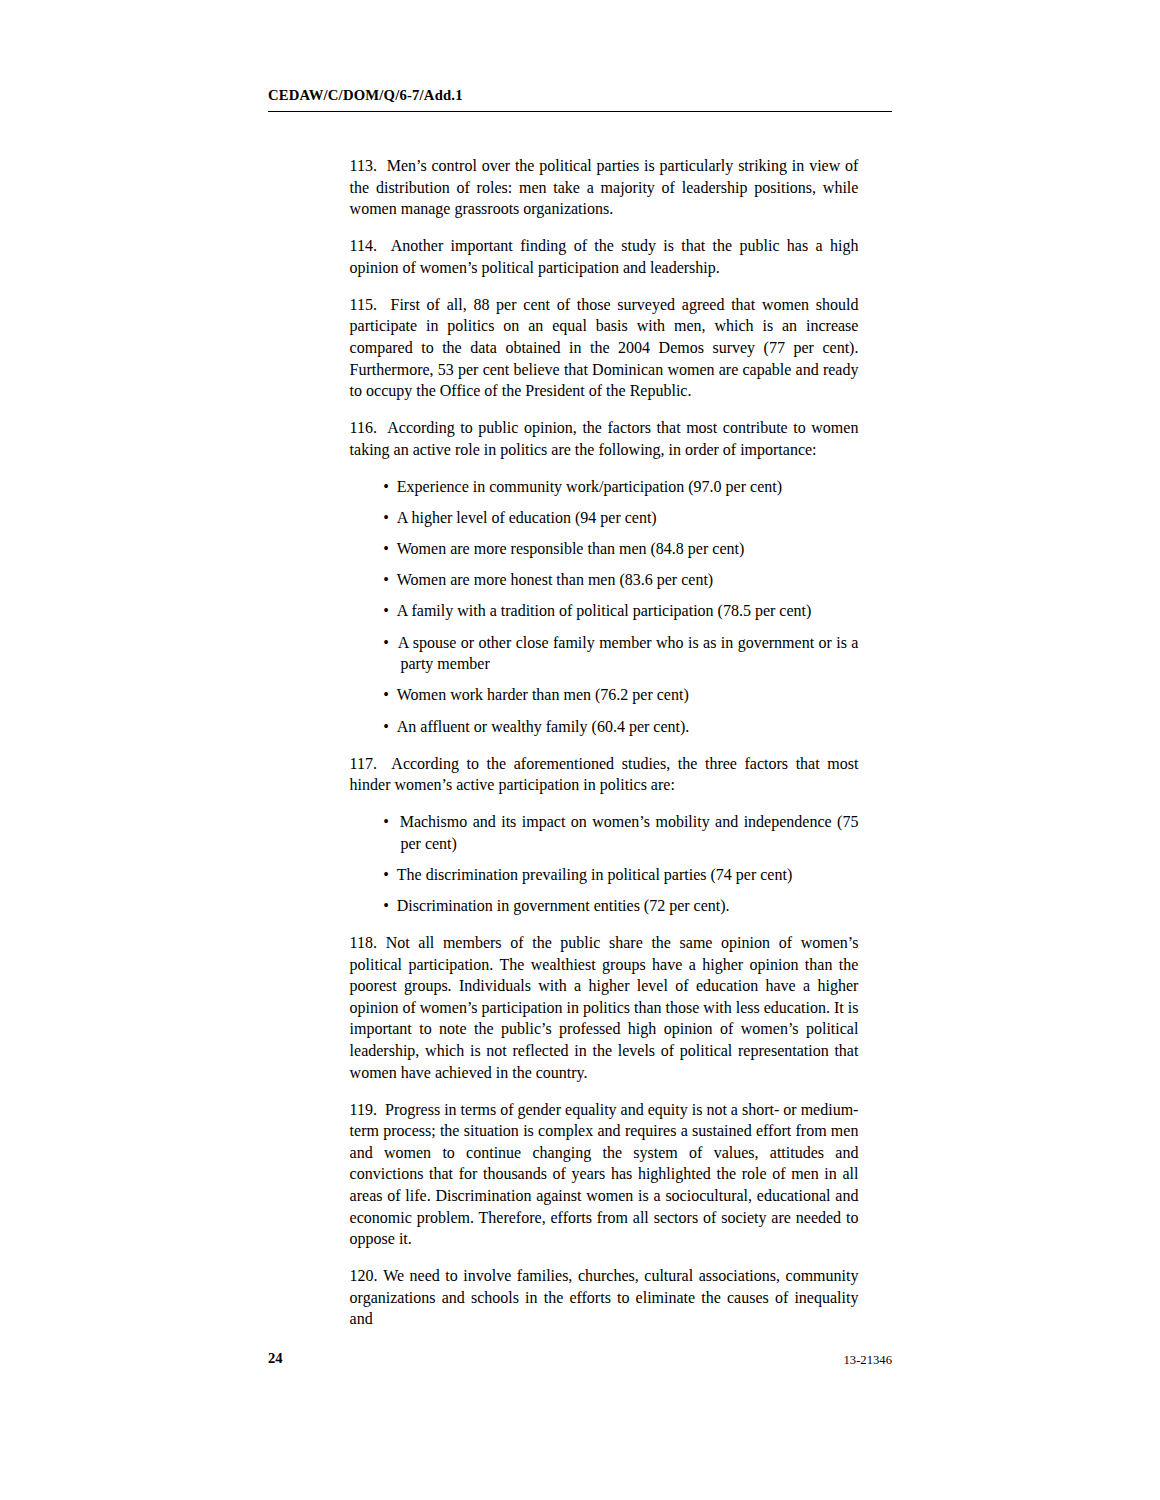CEDAW/C/DOM/Q/6-7/Add.1
113. Men’s control over the political parties is particularly striking in view of the distribution of roles: men take a majority of leadership positions, while women manage grassroots organizations.
114. Another important finding of the study is that the public has a high opinion of women’s political participation and leadership.
115. First of all, 88 per cent of those surveyed agreed that women should participate in politics on an equal basis with men, which is an increase compared to the data obtained in the 2004 Demos survey (77 per cent). Furthermore, 53 per cent believe that Dominican women are capable and ready to occupy the Office of the President of the Republic.
116. According to public opinion, the factors that most contribute to women taking an active role in politics are the following, in order of importance:
Experience in community work/participation (97.0 per cent)
A higher level of education (94 per cent)
Women are more responsible than men (84.8 per cent)
Women are more honest than men (83.6 per cent)
A family with a tradition of political participation (78.5 per cent)
A spouse or other close family member who is as in government or is a party member
Women work harder than men (76.2 per cent)
An affluent or wealthy family (60.4 per cent).
117. According to the aforementioned studies, the three factors that most hinder women’s active participation in politics are:
Machismo and its impact on women’s mobility and independence (75 per cent)
The discrimination prevailing in political parties (74 per cent)
Discrimination in government entities (72 per cent).
118. Not all members of the public share the same opinion of women’s political participation. The wealthiest groups have a higher opinion than the poorest groups. Individuals with a higher level of education have a higher opinion of women’s participation in politics than those with less education. It is important to note the public’s professed high opinion of women’s political leadership, which is not reflected in the levels of political representation that women have achieved in the country.
119. Progress in terms of gender equality and equity is not a short- or medium-term process; the situation is complex and requires a sustained effort from men and women to continue changing the system of values, attitudes and convictions that for thousands of years has highlighted the role of men in all areas of life. Discrimination against women is a sociocultural, educational and economic problem. Therefore, efforts from all sectors of society are needed to oppose it.
120. We need to involve families, churches, cultural associations, community organizations and schools in the efforts to eliminate the causes of inequality and
24 13-21346